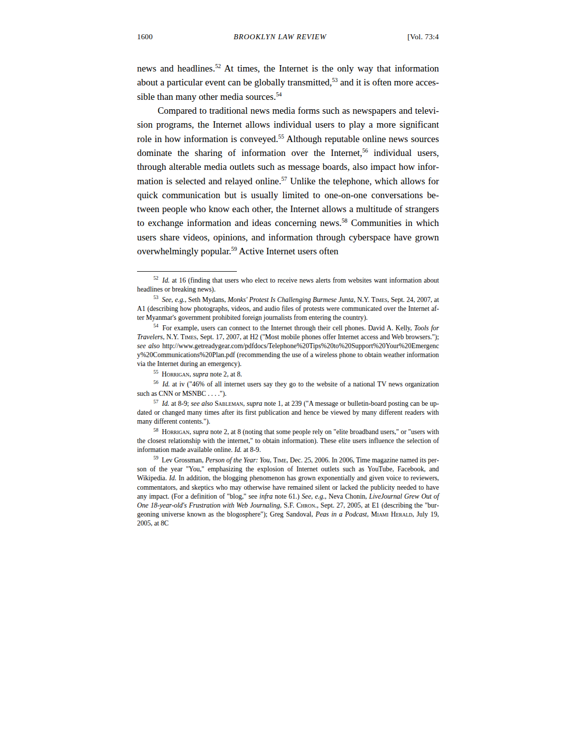1600 BROOKLYN LAW REVIEW [Vol. 73:4
news and headlines.52 At times, the Internet is the only way that information about a particular event can be globally transmitted,53 and it is often more accessible than many other media sources.54
Compared to traditional news media forms such as newspapers and television programs, the Internet allows individual users to play a more significant role in how information is conveyed.55 Although reputable online news sources dominate the sharing of information over the Internet,56 individual users, through alterable media outlets such as message boards, also impact how information is selected and relayed online.57 Unlike the telephone, which allows for quick communication but is usually limited to one-on-one conversations between people who know each other, the Internet allows a multitude of strangers to exchange information and ideas concerning news.58 Communities in which users share videos, opinions, and information through cyberspace have grown overwhelmingly popular.59 Active Internet users often
52 Id. at 16 (finding that users who elect to receive news alerts from websites want information about headlines or breaking news).
53 See, e.g., Seth Mydans, Monks' Protest Is Challenging Burmese Junta, N.Y. Times, Sept. 24, 2007, at A1 (describing how photographs, videos, and audio files of protests were communicated over the Internet after Myanmar's government prohibited foreign journalists from entering the country).
54 For example, users can connect to the Internet through their cell phones. David A. Kelly, Tools for Travelers, N.Y. Times, Sept. 17, 2007, at H2 ("Most mobile phones offer Internet access and Web browsers."); see also http://www.getreadygear.com/pdfdocs/Telephone%20Tips%20to%20Support%20Your%20Emergency%20Communications%20Plan.pdf (recommending the use of a wireless phone to obtain weather information via the Internet during an emergency).
55 Horrigan, supra note 2, at 8.
56 Id. at iv ("46% of all internet users say they go to the website of a national TV news organization such as CNN or MSNBC . . . .").
57 Id. at 8-9; see also Sableman, supra note 1, at 239 ("A message or bulletin-board posting can be updated or changed many times after its first publication and hence be viewed by many different readers with many different contents.").
58 Horrigan, supra note 2, at 8 (noting that some people rely on "elite broadband users," or "users with the closest relationship with the internet," to obtain information). These elite users influence the selection of information made available online. Id. at 8-9.
59 Lev Grossman, Person of the Year: You, Time, Dec. 25, 2006. In 2006, Time magazine named its person of the year "You," emphasizing the explosion of Internet outlets such as YouTube, Facebook, and Wikipedia. Id. In addition, the blogging phenomenon has grown exponentially and given voice to reviewers, commentators, and skeptics who may otherwise have remained silent or lacked the publicity needed to have any impact. (For a definition of "blog," see infra note 61.) See, e.g., Neva Chonin, LiveJournal Grew Out of One 18-year-old's Frustration with Web Journaling, S.F. Chron., Sept. 27, 2005, at E1 (describing the "burgeoning universe known as the blogosphere"); Greg Sandoval, Peas in a Podcast, Miami Herald, July 19, 2005, at 8C